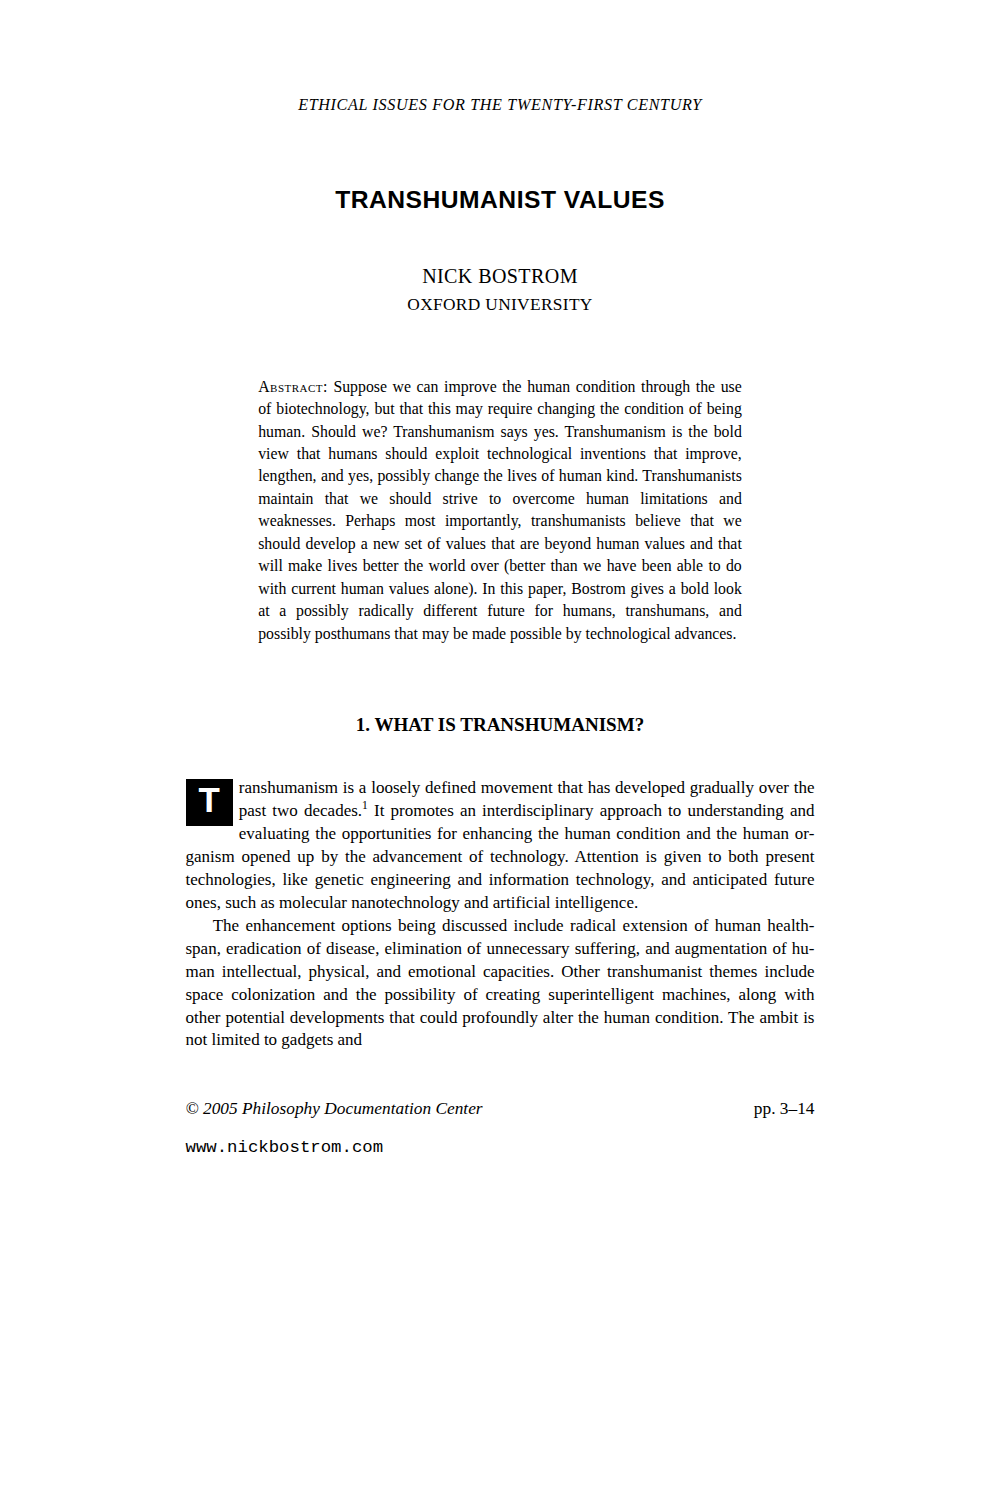ETHICAL ISSUES FOR THE TWENTY-FIRST CENTURY
TRANSHUMANIST VALUES
NICK BOSTROM
OXFORD UNIVERSITY
Abstract: Suppose we can improve the human condition through the use of biotechnology, but that this may require changing the condition of being human. Should we? Transhumanism says yes. Transhumanism is the bold view that humans should exploit technological inventions that improve, lengthen, and yes, possibly change the lives of human kind. Transhumanists maintain that we should strive to overcome human limitations and weaknesses. Perhaps most importantly, transhumanists believe that we should develop a new set of values that are beyond human values and that will make lives better the world over (better than we have been able to do with current human values alone). In this paper, Bostrom gives a bold look at a possibly radically different future for humans, transhumans, and possibly posthumans that may be made possible by technological advances.
1. WHAT IS TRANSHUMANISM?
Transhumanism is a loosely defined movement that has developed gradually over the past two decades.1 It promotes an interdisciplinary approach to understanding and evaluating the opportunities for enhancing the human condition and the human organism opened up by the advancement of technology. Attention is given to both present technologies, like genetic engineering and information technology, and anticipated future ones, such as molecular nanotechnology and artificial intelligence.
The enhancement options being discussed include radical extension of human health-span, eradication of disease, elimination of unnecessary suffering, and augmentation of human intellectual, physical, and emotional capacities. Other transhumanist themes include space colonization and the possibility of creating superintelligent machines, along with other potential developments that could profoundly alter the human condition. The ambit is not limited to gadgets and
© 2005 Philosophy Documentation Center pp. 3–14
www.nickbostrom.com